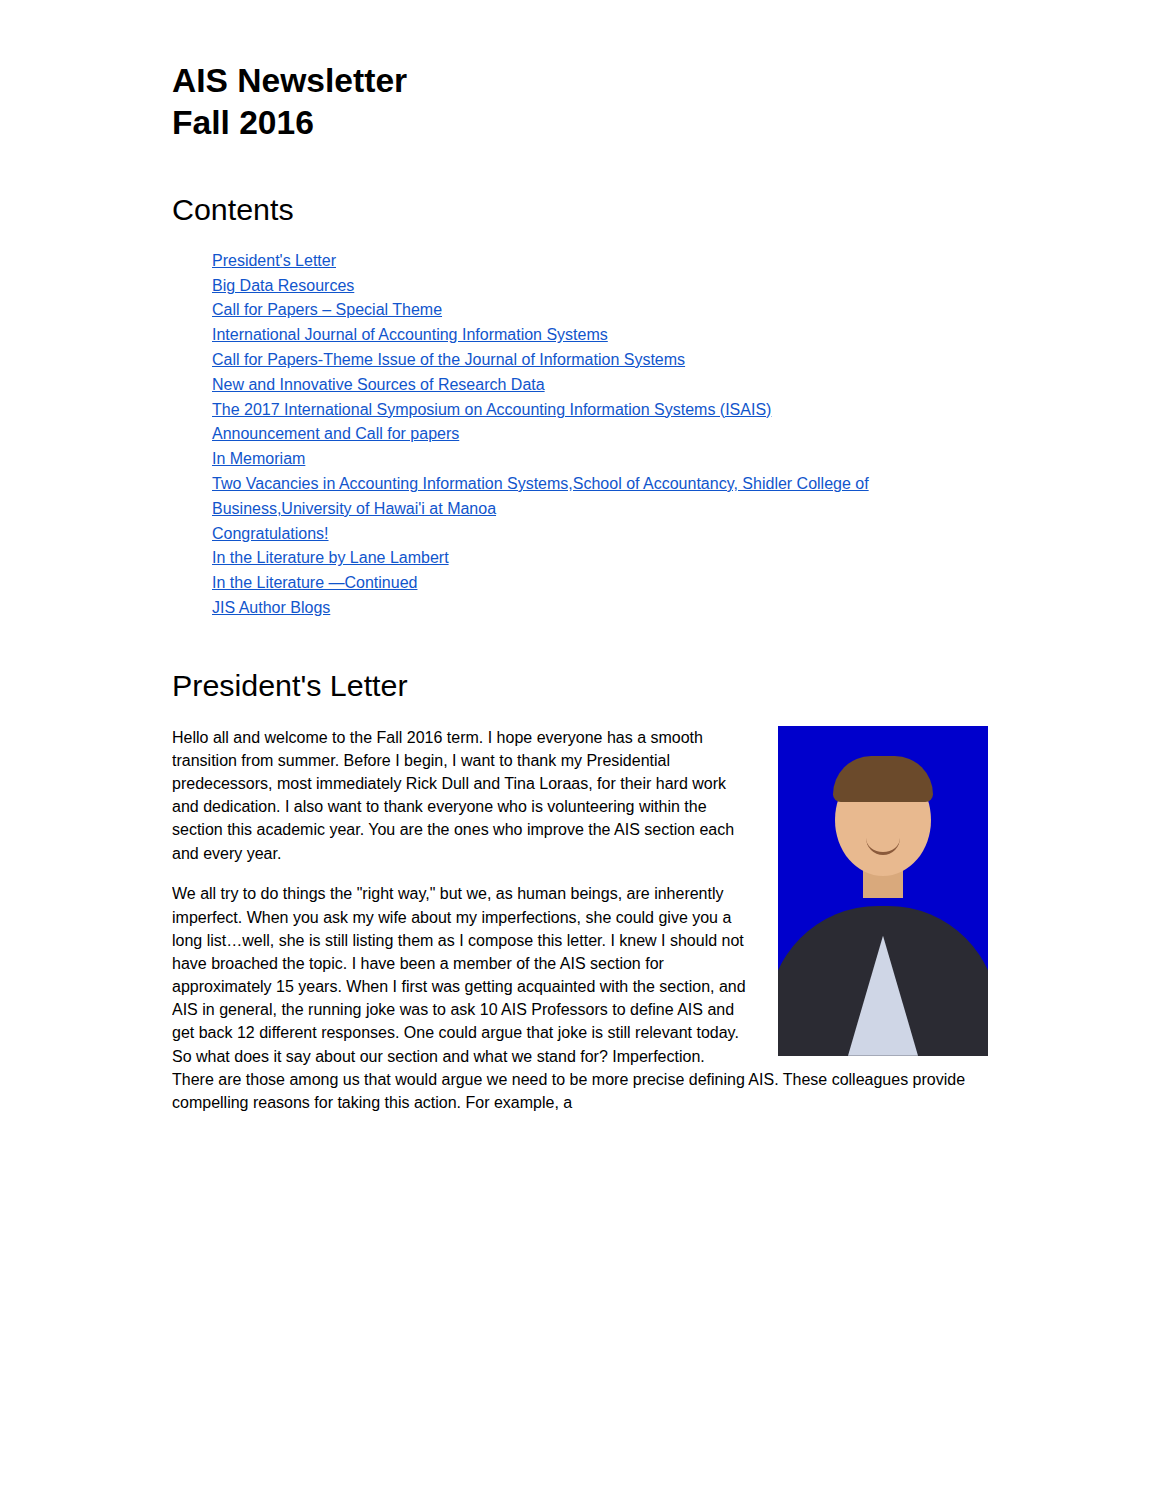AIS Newsletter
Fall 2016
Contents
President's Letter
Big Data Resources
Call for Papers – Special Theme
International Journal of Accounting Information Systems
Call for Papers-Theme Issue of the Journal of Information Systems
New and Innovative Sources of Research Data
The 2017 International Symposium on Accounting Information Systems (ISAIS)
Announcement and Call for papers
In Memoriam
Two Vacancies in Accounting Information Systems,School of Accountancy, Shidler College of Business,University of Hawai'i at Manoa
Congratulations!
In the Literature by Lane Lambert
In the Literature —Continued
JIS Author Blogs
President's Letter
Hello all and welcome to the Fall 2016 term. I hope everyone has a smooth transition from summer. Before I begin, I want to thank my Presidential predecessors, most immediately Rick Dull and Tina Loraas, for their hard work and dedication. I also want to thank everyone who is volunteering within the section this academic year. You are the ones who improve the AIS section each and every year.
We all try to do things the "right way," but we, as human beings, are inherently imperfect. When you ask my wife about my imperfections, she could give you a long list…well, she is still listing them as I compose this letter. I knew I should not have broached the topic. I have been a member of the AIS section for approximately 15 years. When I first was getting acquainted with the section, and AIS in general, the running joke was to ask 10 AIS Professors to define AIS and get back 12 different responses. One could argue that joke is still relevant today. So what does it say about our section and what we stand for? Imperfection. There are those among us that would argue we need to be more precise defining AIS. These colleagues provide compelling reasons for taking this action. For example, a